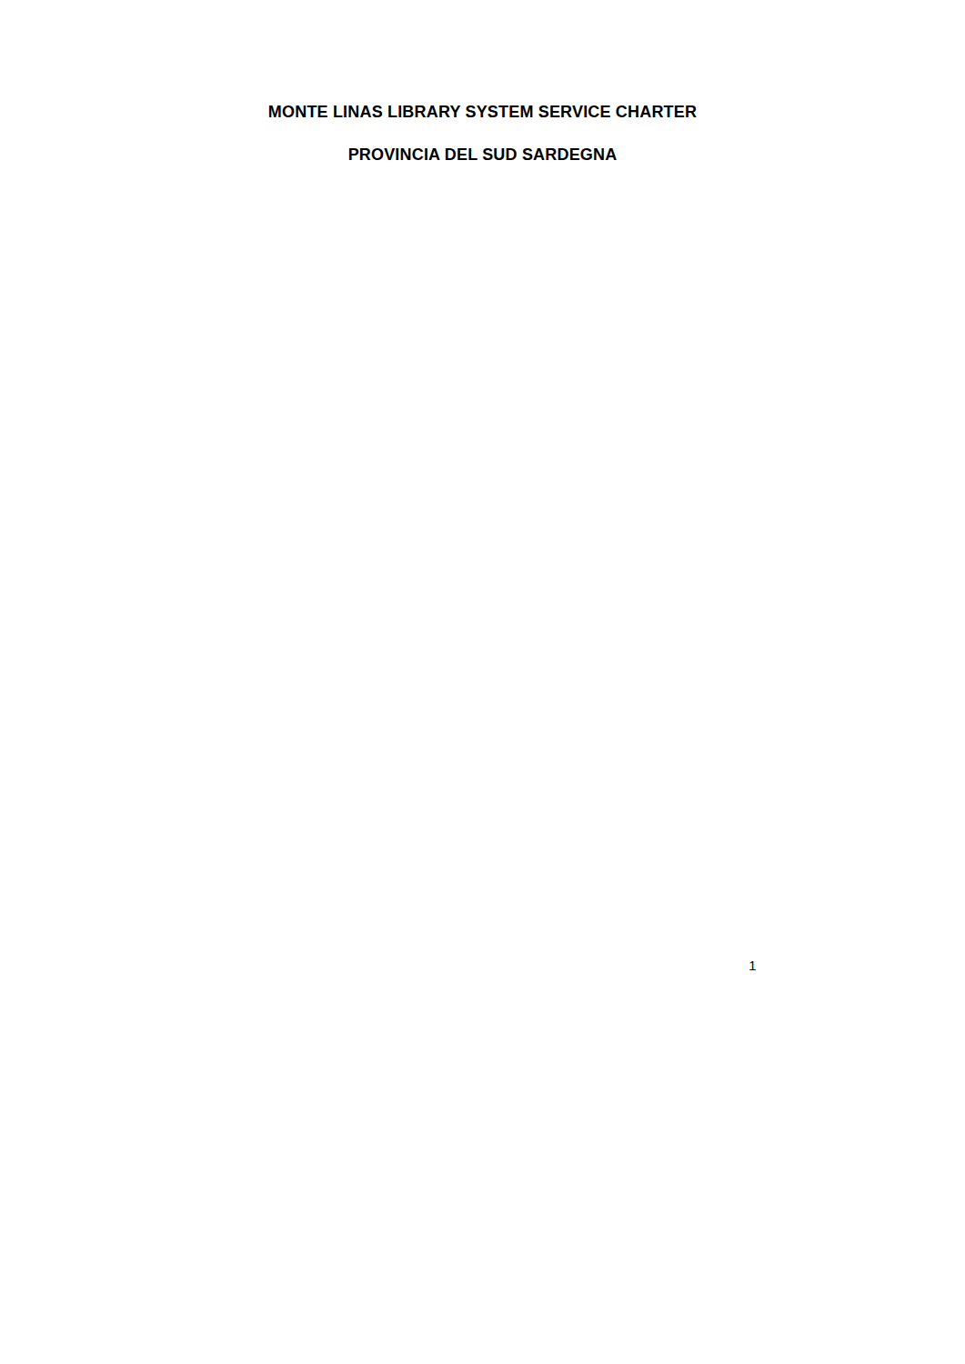MONTE LINAS LIBRARY SYSTEM SERVICE CHARTER PROVINCIA DEL SUD SARDEGNA
1